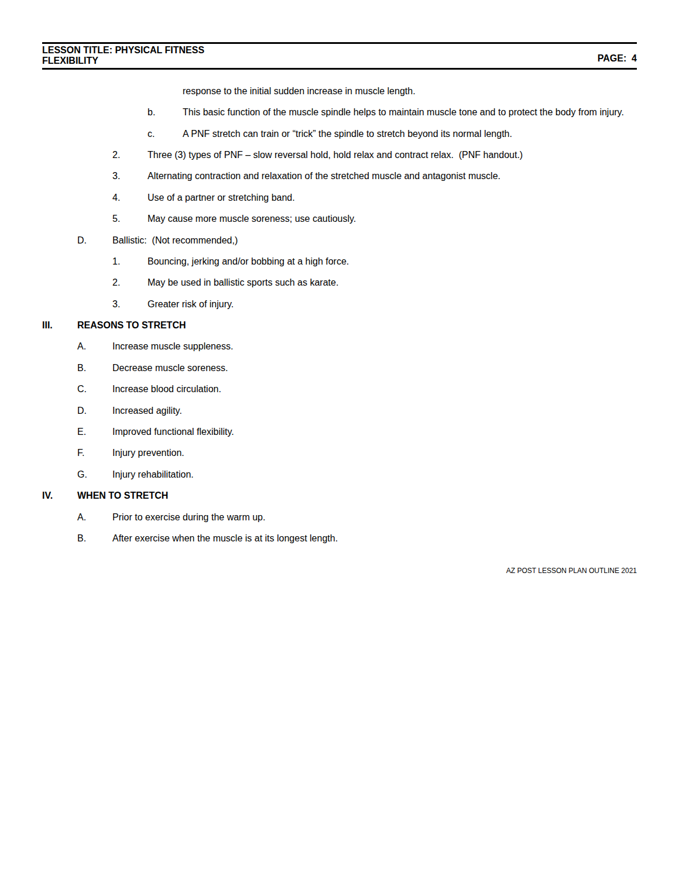LESSON TITLE: PHYSICAL FITNESS
FLEXIBILITY
PAGE: 4
response to the initial sudden increase in muscle length.
b.
This basic function of the muscle spindle helps to maintain muscle tone and to protect the body from injury.
c.
A PNF stretch can train or “trick” the spindle to stretch beyond its normal length.
2.
Three (3) types of PNF – slow reversal hold, hold relax and contract relax. (PNF handout.)
3.
Alternating contraction and relaxation of the stretched muscle and antagonist muscle.
4.
Use of a partner or stretching band.
5.
May cause more muscle soreness; use cautiously.
D.
Ballistic: (Not recommended,)
1.
Bouncing, jerking and/or bobbing at a high force.
2.
May be used in ballistic sports such as karate.
3.
Greater risk of injury.
III.
REASONS TO STRETCH
A.
Increase muscle suppleness.
B.
Decrease muscle soreness.
C.
Increase blood circulation.
D.
Increased agility.
E.
Improved functional flexibility.
F.
Injury prevention.
G.
Injury rehabilitation.
IV.
WHEN TO STRETCH
A.
Prior to exercise during the warm up.
B.
After exercise when the muscle is at its longest length.
AZ POST LESSON PLAN OUTLINE 2021